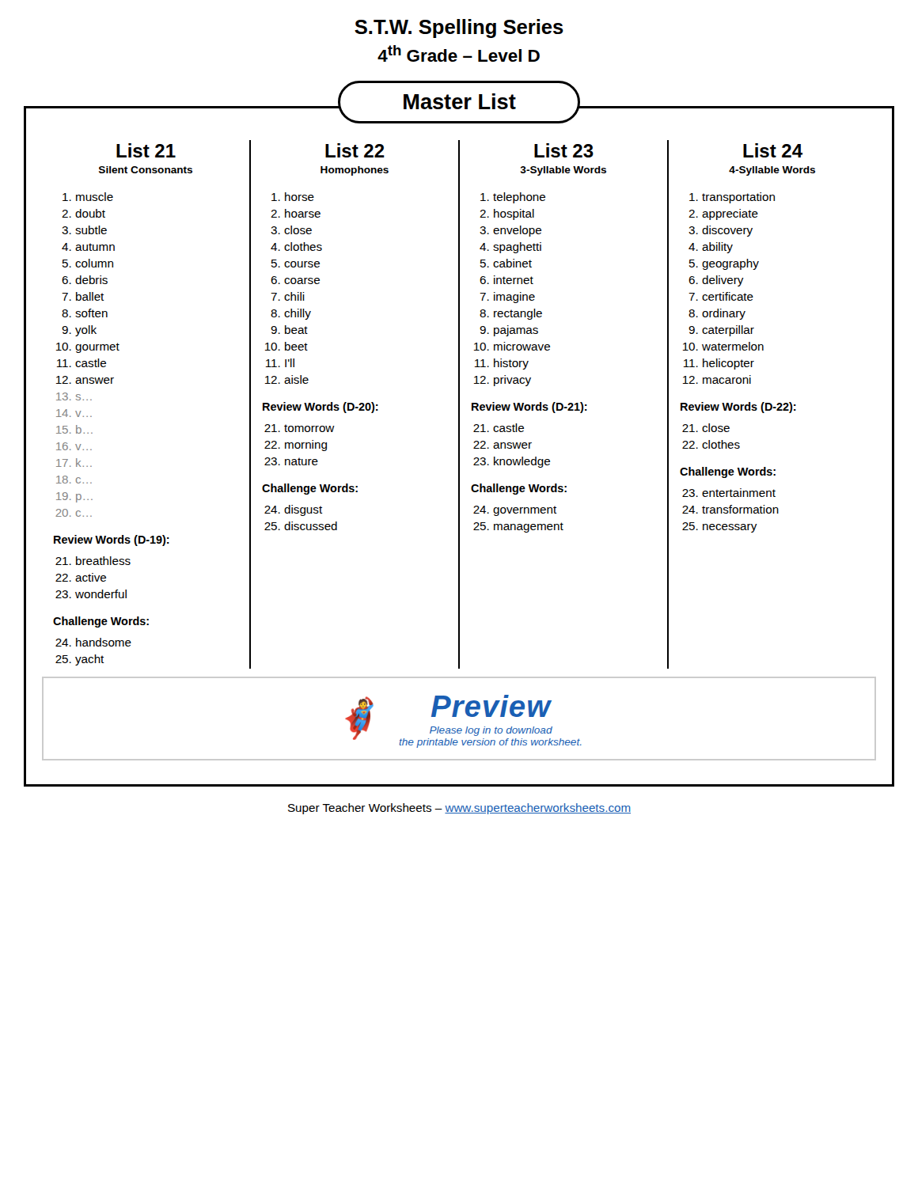S.T.W. Spelling Series
4th Grade – Level D
Master List
List 21
Silent Consonants
muscle
doubt
subtle
autumn
column
debris
ballet
soften
yolk
gourmet
castle
answer
s…
v…
b…
v…
k…
c…
p…
c…
Review Words (D-19):
breathless
active
wonderful
Challenge Words:
handsome
yacht
List 22
Homophones
horse
hoarse
close
clothes
course
coarse
chili
chilly
beat
beet
I'll
aisle
Review Words (D-20):
tomorrow
morning
nature
Challenge Words:
disgust
discussed
List 23
3-Syllable Words
telephone
hospital
envelope
spaghetti
cabinet
internet
imagine
rectangle
pajamas
microwave
history
privacy
Review Words (D-21):
castle
answer
knowledge
Challenge Words:
government
management
List 24
4-Syllable Words
transportation
appreciate
discovery
ability
geography
delivery
certificate
ordinary
caterpillar
watermelon
helicopter
macaroni
Review Words (D-22):
close
clothes
Challenge Words:
entertainment
transformation
necessary
🦸
Preview
Please log in to download
the printable version of this worksheet.
Super Teacher Worksheets – www.superteacherworksheets.com